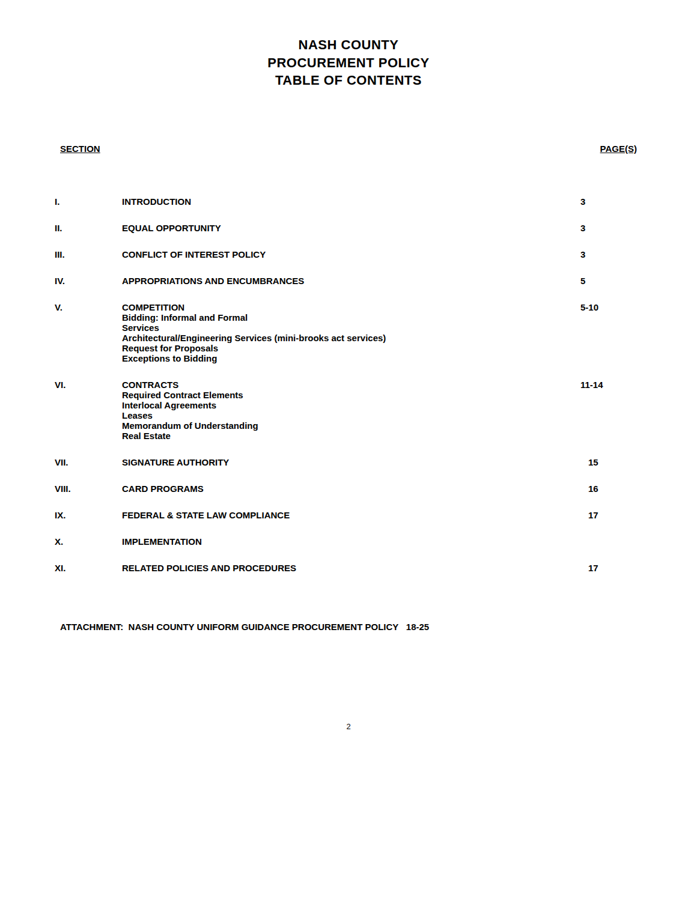NASH COUNTY
PROCUREMENT POLICY
TABLE OF CONTENTS
SECTION PAGE(S)
| I. | INTRODUCTION | 3 |
| II. | EQUAL OPPORTUNITY | 3 |
| III. | CONFLICT OF INTEREST POLICY | 3 |
| IV. | APPROPRIATIONS AND ENCUMBRANCES | 5 |
| V. | COMPETITION Bidding: Informal and Formal Services Architectural/Engineering Services (mini-brooks act services) Request for Proposals Exceptions to Bidding | 5-10 |
| VI. | CONTRACTS Required Contract Elements Interlocal Agreements Leases Memorandum of Understanding Real Estate | 11-14 |
| VII. | SIGNATURE AUTHORITY | 15 |
| VIII. | CARD PROGRAMS | 16 |
| IX. | FEDERAL & STATE LAW COMPLIANCE | 17 |
| X. | IMPLEMENTATION | |
| XI. | RELATED POLICIES AND PROCEDURES | 17 |
ATTACHMENT: NASH COUNTY UNIFORM GUIDANCE PROCUREMENT POLICY 18-25
2